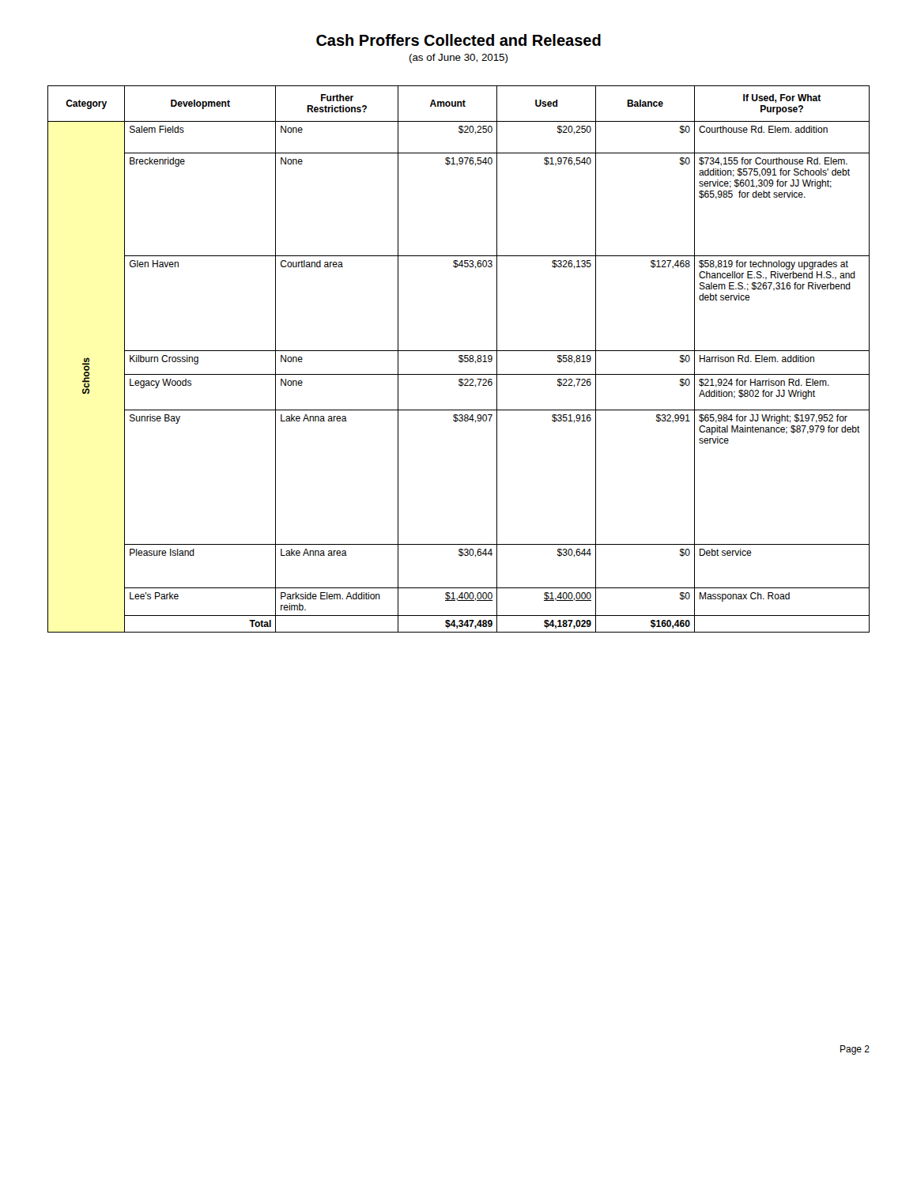Cash Proffers Collected and Released
(as of June 30, 2015)
| Category | Development | Further Restrictions? | Amount | Used | Balance | If Used, For What Purpose? |
| --- | --- | --- | --- | --- | --- | --- |
| Schools | Salem Fields | None | $20,250 | $20,250 | $0 | Courthouse Rd. Elem. addition |
| Breckenridge | None | $1,976,540 | $1,976,540 | $0 | $734,155 for Courthouse Rd. Elem. addition; $575,091 for Schools' debt service; $601,309 for JJ Wright; $65,985 for debt service. |
| Glen Haven | Courtland area | $453,603 | $326,135 | $127,468 | $58,819 for technology upgrades at Chancellor E.S., Riverbend H.S., and Salem E.S.; $267,316 for Riverbend debt service |
| Kilburn Crossing | None | $58,819 | $58,819 | $0 | Harrison Rd. Elem. addition |
| Legacy Woods | None | $22,726 | $22,726 | $0 | $21,924 for Harrison Rd. Elem. Addition; $802 for JJ Wright |
| Sunrise Bay | Lake Anna area | $384,907 | $351,916 | $32,991 | $65,984 for JJ Wright; $197,952 for Capital Maintenance; $87,979 for debt service |
| Pleasure Island | Lake Anna area | $30,644 | $30,644 | $0 | Debt service |
| Lee's Parke | Parkside Elem. Addition reimb. | $1,400,000 | $1,400,000 | $0 | Massponax Ch. Road |
| Total | | $4,347,489 | $4,187,029 | $160,460 | |
Page 2